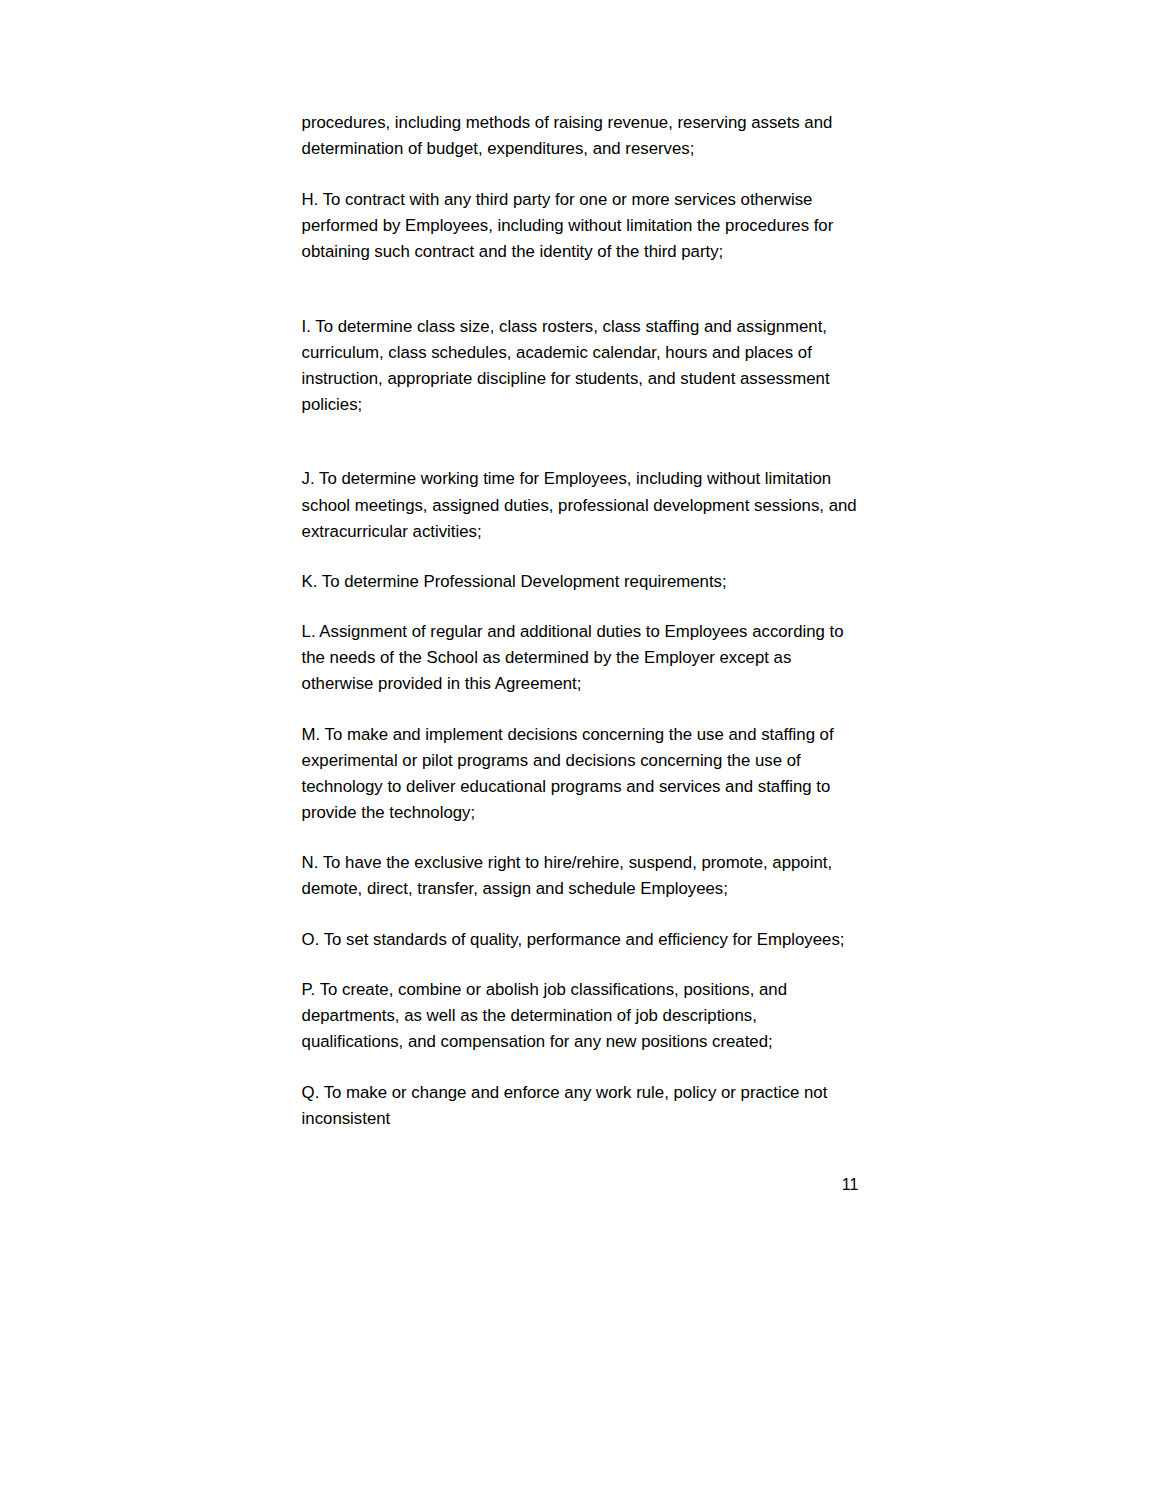procedures, including methods of raising revenue, reserving assets and determination of budget, expenditures, and reserves;
H. To contract with any third party for one or more services otherwise performed by Employees, including without limitation the procedures for obtaining such contract and the identity of the third party;
I. To determine class size, class rosters, class staffing and assignment, curriculum, class schedules, academic calendar, hours and places of instruction, appropriate discipline for students, and student assessment policies;
J. To determine working time for Employees, including without limitation school meetings, assigned duties, professional development sessions, and extracurricular activities;
K. To determine Professional Development requirements;
L. Assignment of regular and additional duties to Employees according to the needs of the School as determined by the Employer except as otherwise provided in this Agreement;
M. To make and implement decisions concerning the use and staffing of experimental or pilot programs and decisions concerning the use of technology to deliver educational programs and services and staffing to provide the technology;
N. To have the exclusive right to hire/rehire, suspend, promote, appoint, demote, direct, transfer, assign and schedule Employees;
O. To set standards of quality, performance and efficiency for Employees;
P. To create, combine or abolish job classifications, positions, and departments, as well as the determination of job descriptions, qualifications, and compensation for any new positions created;
Q. To make or change and enforce any work rule, policy or practice not inconsistent
11